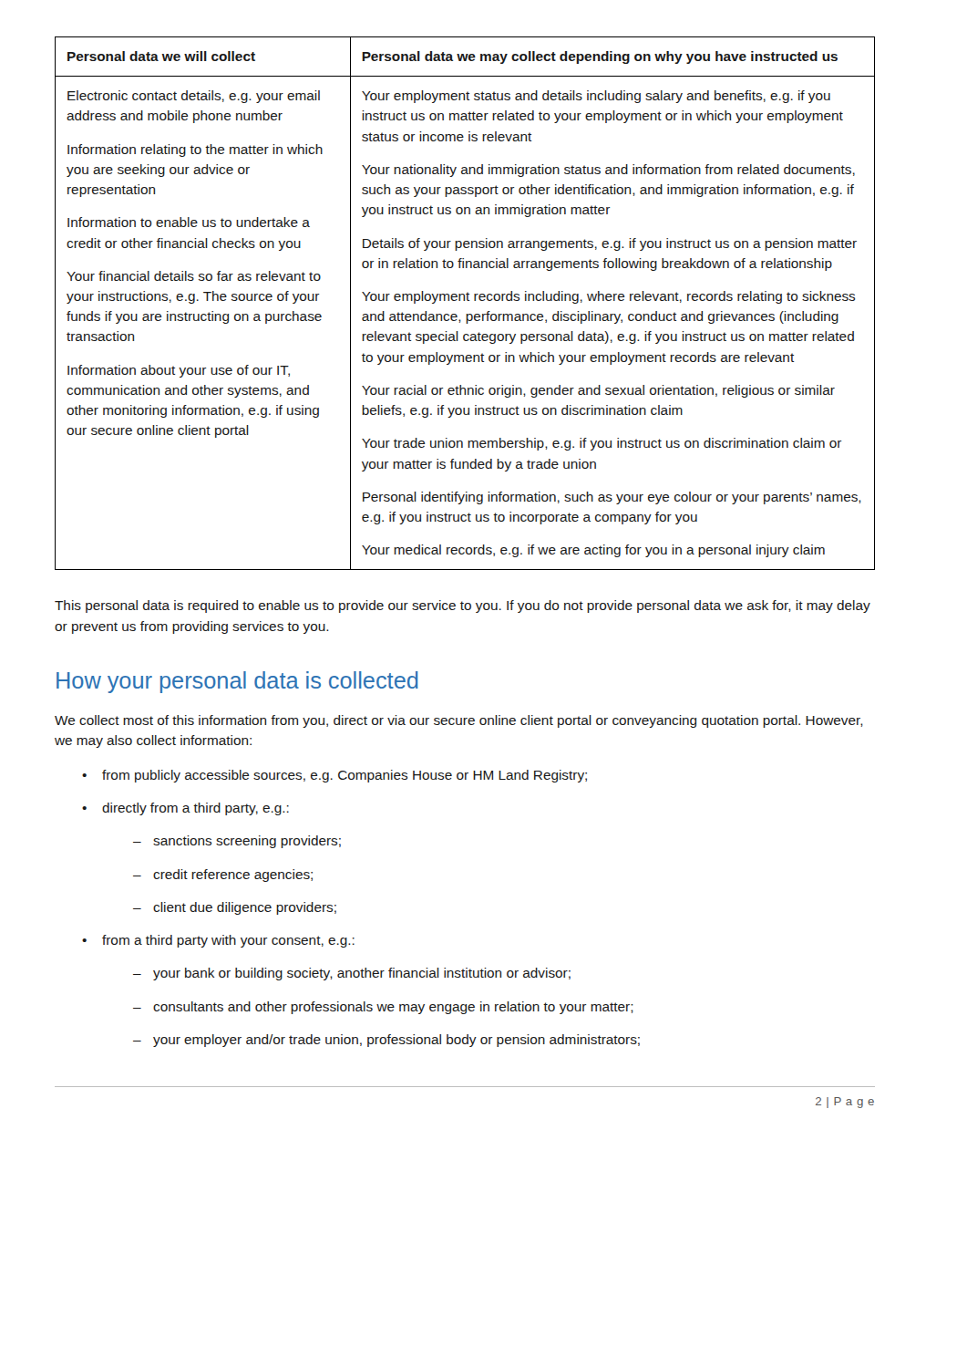| Personal data we will collect | Personal data we may collect depending on why you have instructed us |
| --- | --- |
| Electronic contact details, e.g. your email address and mobile phone number Information relating to the matter in which you are seeking our advice or representation Information to enable us to undertake a credit or other financial checks on you Your financial details so far as relevant to your instructions, e.g. The source of your funds if you are instructing on a purchase transaction Information about your use of our IT, communication and other systems, and other monitoring information, e.g. if using our secure online client portal | Your employment status and details including salary and benefits, e.g. if you instruct us on matter related to your employment or in which your employment status or income is relevant Your nationality and immigration status and information from related documents, such as your passport or other identification, and immigration information, e.g. if you instruct us on an immigration matter Details of your pension arrangements, e.g. if you instruct us on a pension matter or in relation to financial arrangements following breakdown of a relationship Your employment records including, where relevant, records relating to sickness and attendance, performance, disciplinary, conduct and grievances (including relevant special category personal data), e.g. if you instruct us on matter related to your employment or in which your employment records are relevant Your racial or ethnic origin, gender and sexual orientation, religious or similar beliefs, e.g. if you instruct us on discrimination claim Your trade union membership, e.g. if you instruct us on discrimination claim or your matter is funded by a trade union Personal identifying information, such as your eye colour or your parents’ names, e.g. if you instruct us to incorporate a company for you Your medical records, e.g. if we are acting for you in a personal injury claim |
This personal data is required to enable us to provide our service to you. If you do not provide personal data we ask for, it may delay or prevent us from providing services to you.
How your personal data is collected
We collect most of this information from you, direct or via our secure online client portal or conveyancing quotation portal. However, we may also collect information:
from publicly accessible sources, e.g. Companies House or HM Land Registry;
directly from a third party, e.g.:
sanctions screening providers;
credit reference agencies;
client due diligence providers;
from a third party with your consent, e.g.:
your bank or building society, another financial institution or advisor;
consultants and other professionals we may engage in relation to your matter;
your employer and/or trade union, professional body or pension administrators;
2 | P a g e